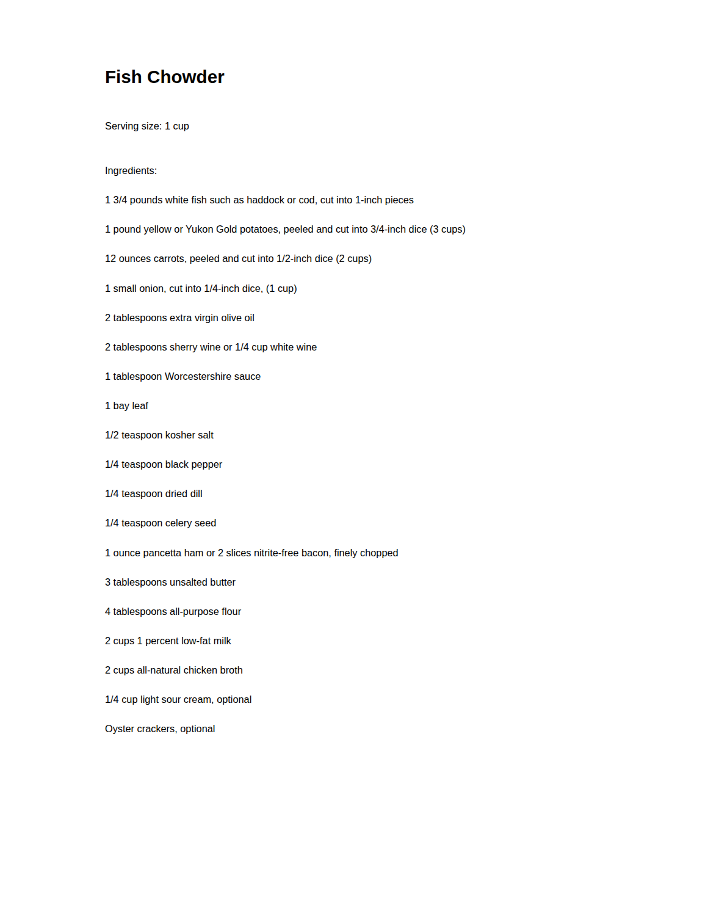Fish Chowder
Serving size: 1 cup
Ingredients:
1 3/4 pounds white fish such as haddock or cod, cut into 1-inch pieces
1 pound yellow or Yukon Gold potatoes, peeled and cut into 3/4-inch dice (3 cups)
12 ounces carrots, peeled and cut into 1/2-inch dice (2 cups)
1 small onion, cut into 1/4-inch dice, (1 cup)
2 tablespoons extra virgin olive oil
2 tablespoons sherry wine or 1/4 cup white wine
1 tablespoon Worcestershire sauce
1 bay leaf
1/2 teaspoon kosher salt
1/4 teaspoon black pepper
1/4 teaspoon dried dill
1/4 teaspoon celery seed
1 ounce pancetta ham or 2 slices nitrite-free bacon, finely chopped
3 tablespoons unsalted butter
4 tablespoons all-purpose flour
2 cups 1 percent low-fat milk
2 cups all-natural chicken broth
1/4 cup light sour cream, optional
Oyster crackers, optional